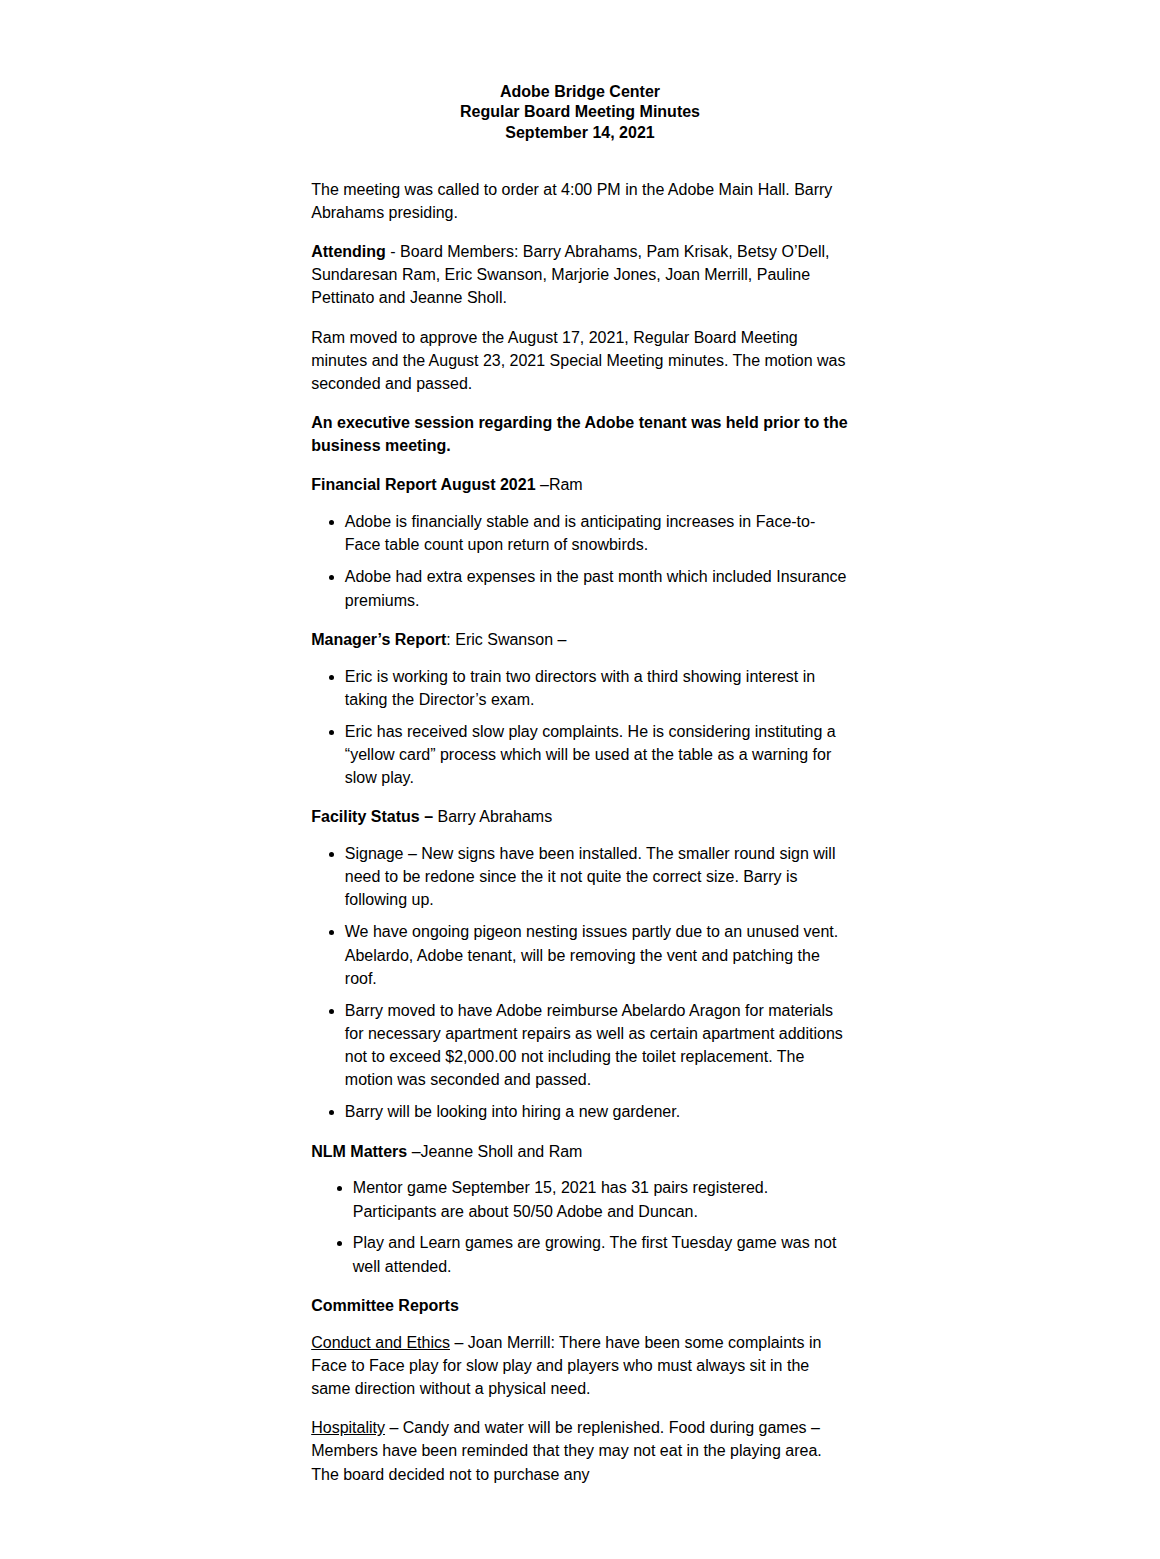Adobe Bridge Center
Regular Board Meeting Minutes
September 14, 2021
The meeting was called to order at 4:00 PM in the Adobe Main Hall. Barry Abrahams presiding.
Attending - Board Members: Barry Abrahams, Pam Krisak, Betsy O’Dell, Sundaresan Ram, Eric Swanson, Marjorie Jones, Joan Merrill, Pauline Pettinato and Jeanne Sholl.
Ram moved to approve the August 17, 2021, Regular Board Meeting minutes and the August 23, 2021 Special Meeting minutes. The motion was seconded and passed.
An executive session regarding the Adobe tenant was held prior to the business meeting.
Financial Report August 2021 –Ram
Adobe is financially stable and is anticipating increases in Face-to-Face table count upon return of snowbirds.
Adobe had extra expenses in the past month which included Insurance premiums.
Manager’s Report: Eric Swanson –
Eric is working to train two directors with a third showing interest in taking the Director’s exam.
Eric has received slow play complaints. He is considering instituting a “yellow card” process which will be used at the table as a warning for slow play.
Facility Status – Barry Abrahams
Signage – New signs have been installed. The smaller round sign will need to be redone since the it not quite the correct size. Barry is following up.
We have ongoing pigeon nesting issues partly due to an unused vent. Abelardo, Adobe tenant, will be removing the vent and patching the roof.
Barry moved to have Adobe reimburse Abelardo Aragon for materials for necessary apartment repairs as well as certain apartment additions not to exceed $2,000.00 not including the toilet replacement. The motion was seconded and passed.
Barry will be looking into hiring a new gardener.
NLM Matters –Jeanne Sholl and Ram
Mentor game September 15, 2021 has 31 pairs registered. Participants are about 50/50 Adobe and Duncan.
Play and Learn games are growing. The first Tuesday game was not well attended.
Committee Reports
Conduct and Ethics – Joan Merrill: There have been some complaints in Face to Face play for slow play and players who must always sit in the same direction without a physical need.
Hospitality – Candy and water will be replenished. Food during games – Members have been reminded that they may not eat in the playing area. The board decided not to purchase any